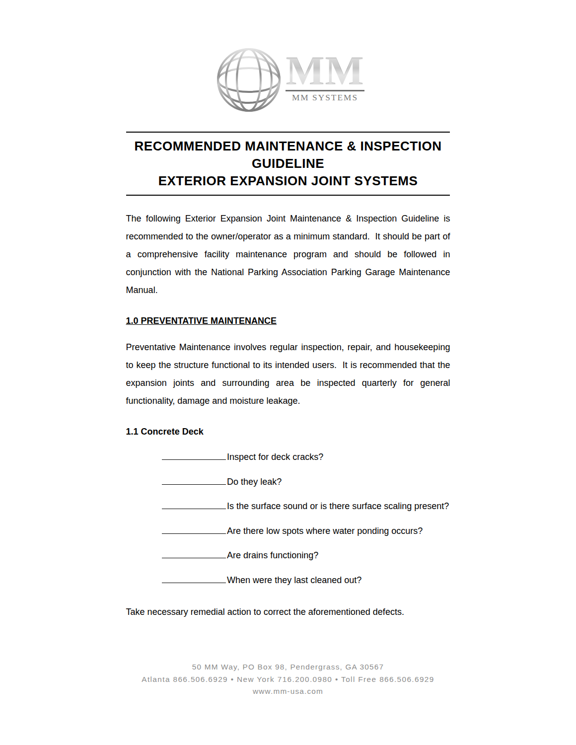MM
MM SYSTEMS
RECOMMENDED MAINTENANCE & INSPECTION GUIDELINE
EXTERIOR EXPANSION JOINT SYSTEMS
The following Exterior Expansion Joint Maintenance & Inspection Guideline is recommended to the owner/operator as a minimum standard. It should be part of a comprehensive facility maintenance program and should be followed in conjunction with the National Parking Association Parking Garage Maintenance Manual.
1.0 PREVENTATIVE MAINTENANCE
Preventative Maintenance involves regular inspection, repair, and housekeeping to keep the structure functional to its intended users. It is recommended that the expansion joints and surrounding area be inspected quarterly for general functionality, damage and moisture leakage.
1.1 Concrete Deck
Inspect for deck cracks?
Do they leak?
Is the surface sound or is there surface scaling present?
Are there low spots where water ponding occurs?
Are drains functioning?
When were they last cleaned out?
Take necessary remedial action to correct the aforementioned defects.
50 MM Way, PO Box 98, Pendergrass, GA 30567
Atlanta 866.506.6929 • New York 716.200.0980 • Toll Free 866.506.6929
www.mm-usa.com